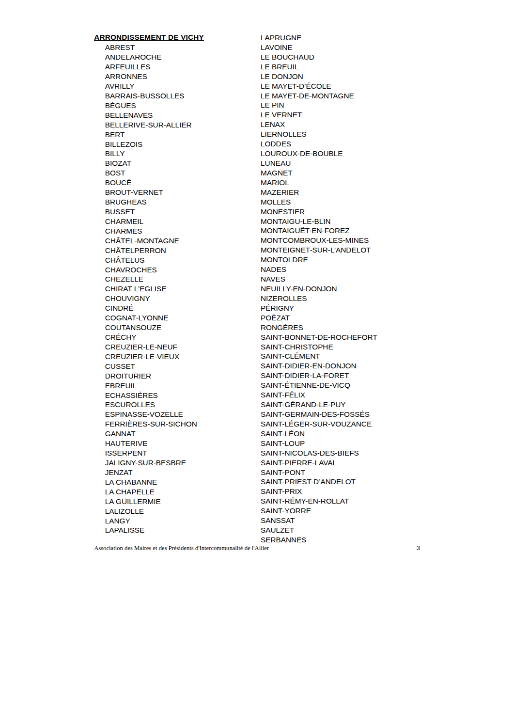ARRONDISSEMENT DE VICHY
ABREST
ANDELAROCHE
ARFEUILLES
ARRONNES
AVRILLY
BARRAIS-BUSSOLLES
BÈGUES
BELLENAVES
BELLERIVE-SUR-ALLIER
BERT
BILLEZOIS
BILLY
BIOZAT
BOST
BOUCÉ
BROUT-VERNET
BRUGHEAS
BUSSET
CHARMEIL
CHARMES
CHÂTEL-MONTAGNE
CHÂTELPERRON
CHÂTELUS
CHAVROCHES
CHEZELLE
CHIRAT L'EGLISE
CHOUVIGNY
CINDRÉ
COGNAT-LYONNE
COUTANSOUZE
CRÉCHY
CREUZIER-LE-NEUF
CREUZIER-LE-VIEUX
CUSSET
DROITURIER
EBREUIL
ECHASSIÈRES
ESCUROLLES
ESPINASSE-VOZELLE
FERRIÈRES-SUR-SICHON
GANNAT
HAUTERIVE
ISSERPENT
JALIGNY-SUR-BESBRE
JENZAT
LA CHABANNE
LA CHAPELLE
LA GUILLERMIE
LALIZOLLE
LANGY
LAPALISSE
LAPRUGNE
LAVOINE
LE BOUCHAUD
LE BREUIL
LE DONJON
LE MAYET-D’ÉCOLE
LE MAYET-DE-MONTAGNE
LE PIN
LE VERNET
LENAX
LIERNOLLES
LODDES
LOUROUX-DE-BOUBLE
LUNEAU
MAGNET
MARIOL
MAZERIER
MOLLES
MONESTIER
MONTAIGU-LE-BLIN
MONTAIGUËT-EN-FOREZ
MONTCOMBROUX-LES-MINES
MONTEIGNET-SUR-L’ANDELOT
MONTOLDRE
NADES
NAVES
NEUILLY-EN-DONJON
NIZEROLLES
PÉRIGNY
POËZAT
RONGÈRES
SAINT-BONNET-DE-ROCHEFORT
SAINT-CHRISTOPHE
SAINT-CLÉMENT
SAINT-DIDIER-EN-DONJON
SAINT-DIDIER-LA-FORET
SAINT-ÉTIENNE-DE-VICQ
SAINT-FÉLIX
SAINT-GÉRAND-LE-PUY
SAINT-GERMAIN-DES-FOSSÉS
SAINT-LÉGER-SUR-VOUZANCE
SAINT-LÉON
SAINT-LOUP
SAINT-NICOLAS-DES-BIEFS
SAINT-PIERRE-LAVAL
SAINT-PONT
SAINT-PRIEST-D’ANDELOT
SAINT-PRIX
SAINT-RÉMY-EN-ROLLAT
SAINT-YORRE
SANSSAT
SAULZET
SERBANNES
Association des Maires et des Présidents d'Intercommunalité de l'Allier 3